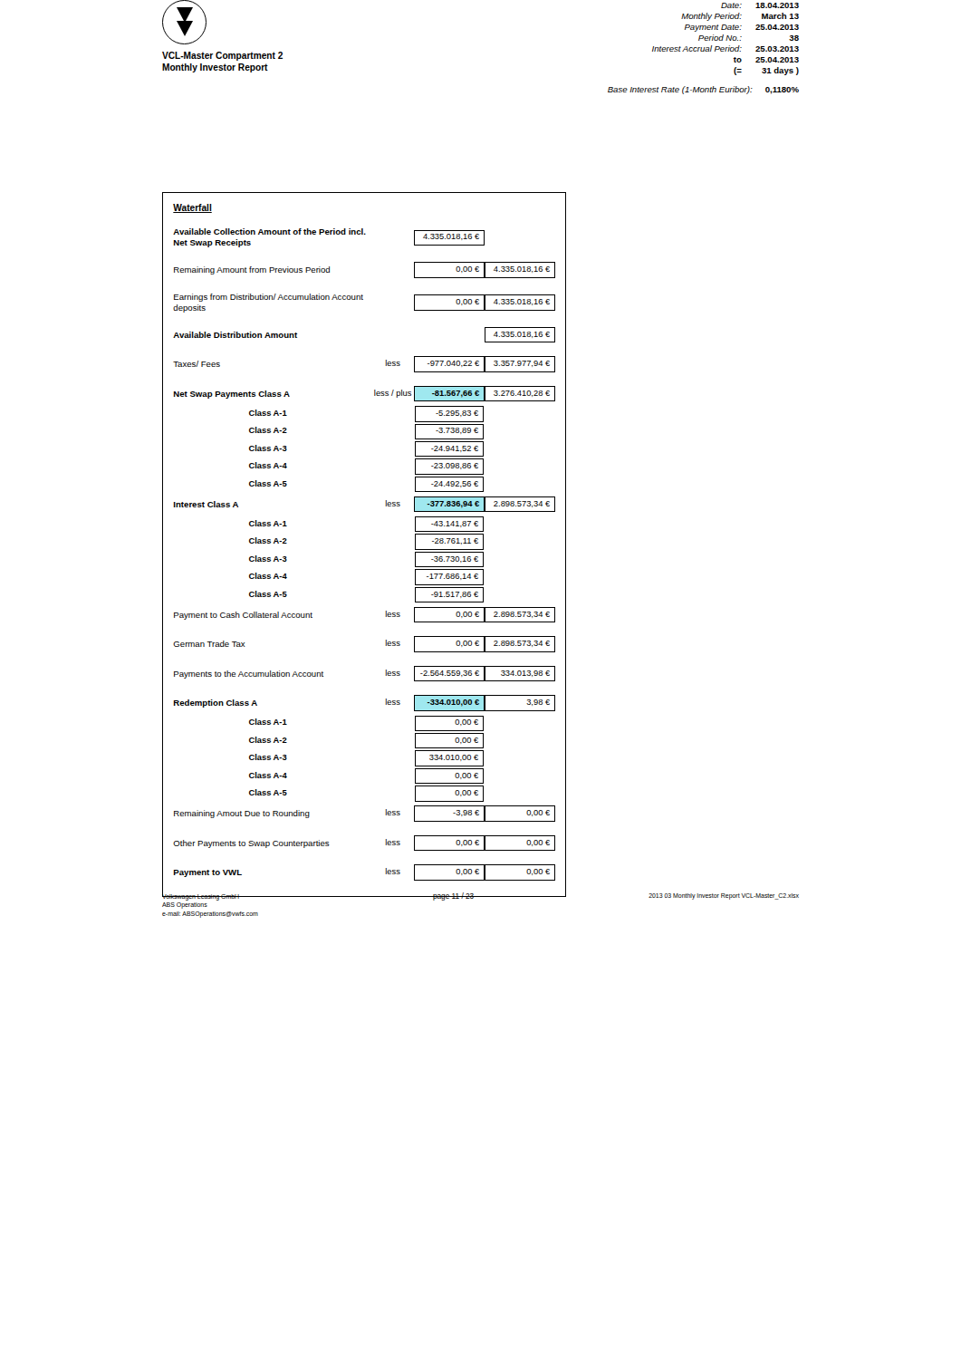VCL-Master Compartment 2
Monthly Investor Report
| Date: | 18.04.2013 |
| Monthly Period: | March 13 |
| Payment Date: | 25.04.2013 |
| Period No.: | 38 |
| Interest Accrual Period: | 25.03.2013 |
| to | 25.04.2013 |
| (= | 31 days ) |
Base Interest Rate (1-Month Euribor): 0,1180%
Waterfall
| Available Collection Amount of the Period incl. Net Swap Receipts | | 4.335.018,16 € | |
| Remaining Amount from Previous Period | | 0,00 € | 4.335.018,16 € |
| Earnings from Distribution/ Accumulation Account deposits | | 0,00 € | 4.335.018,16 € |
| Available Distribution Amount | | | 4.335.018,16 € |
| Taxes/ Fees | less | -977.040,22 € | 3.357.977,94 € |
| Net Swap Payments Class A | less / plus | -81.567,66 € | 3.276.410,28 € |
| Class A-1 | | -5.295,83 € | |
| Class A-2 | | -3.738,89 € | |
| Class A-3 | | -24.941,52 € | |
| Class A-4 | | -23.098,86 € | |
| Class A-5 | | -24.492,56 € | |
| Interest Class A | less | -377.836,94 € | 2.898.573,34 € |
| Class A-1 | | -43.141,87 € | |
| Class A-2 | | -28.761,11 € | |
| Class A-3 | | -36.730,16 € | |
| Class A-4 | | -177.686,14 € | |
| Class A-5 | | -91.517,86 € | |
| Payment to Cash Collateral Account | less | 0,00 € | 2.898.573,34 € |
| German Trade Tax | less | 0,00 € | 2.898.573,34 € |
| Payments to the Accumulation Account | less | -2.564.559,36 € | 334.013,98 € |
| Redemption Class A | less | -334.010,00 € | 3,98 € |
| Class A-1 | | 0,00 € | |
| Class A-2 | | 0,00 € | |
| Class A-3 | | 334.010,00 € | |
| Class A-4 | | 0,00 € | |
| Class A-5 | | 0,00 € | |
| Remaining Amout Due to Rounding | less | -3,98 € | 0,00 € |
| Other Payments to Swap Counterparties | less | 0,00 € | 0,00 € |
| Payment to VWL | less | 0,00 € | 0,00 € |
Volkswagen Leasing GmbH
ABS Operations
e-mail: ABSOperations@vwfs.com
2013 03 Monthly Investor Report VCL-Master_C2.xlsx
page 11 / 23